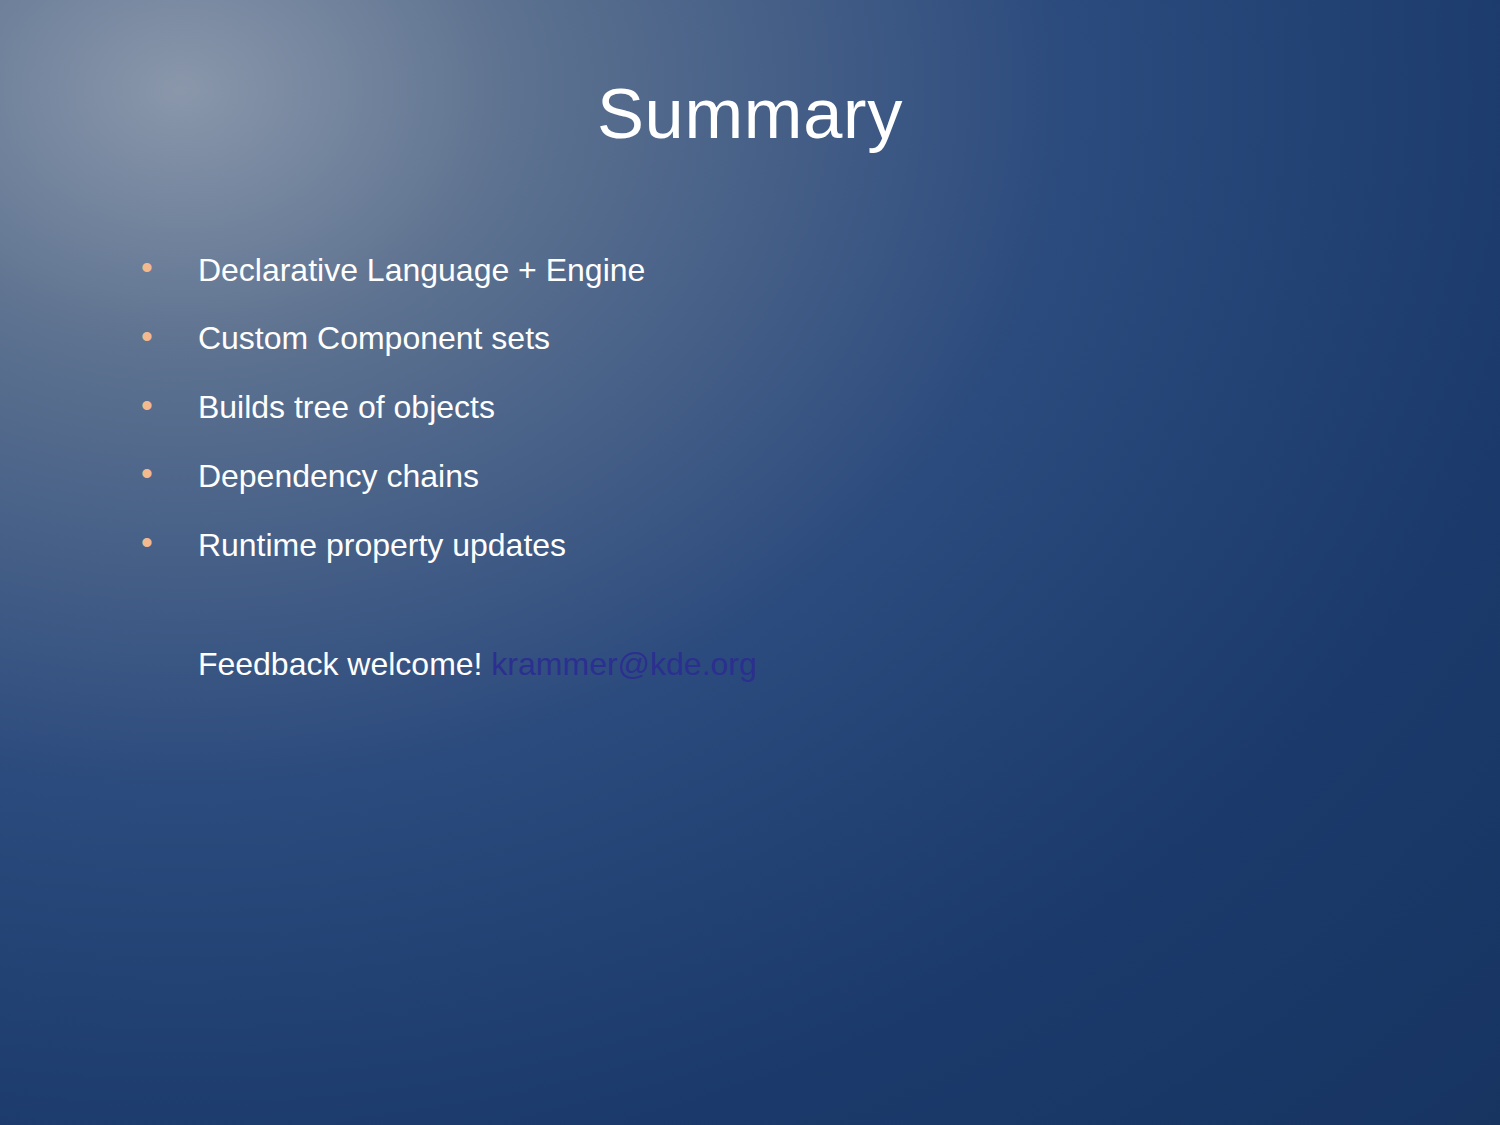Summary
Declarative Language + Engine
Custom Component sets
Builds tree of objects
Dependency chains
Runtime property updates
Feedback welcome! krammer@kde.org